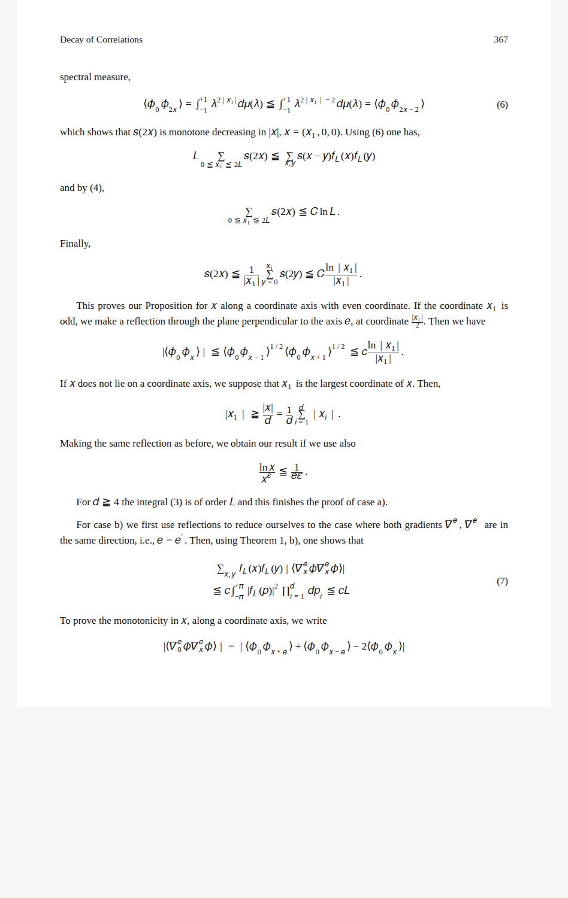Decay of Correlations 367
spectral measure,
⟨ϕ0ϕ2x⟩ = ∫−1+1 λ2|x1| dμ(λ) ≦ ∫−1+1 λ2|x1|−2 dμ(λ) = ⟨ϕ0ϕ2x−2⟩ (6)
which shows that s(2x) is monotone decreasing in |x|, x=(x1,0,0). Using (6) one has,
L ∑0≦x1≦2L s(2x) ≦ ∑x,y s(x−y) fL(x) fL(y)
and by (4),
∑0≦x1≦2L s(2x) ≦ ClnL.
Finally,
s(2x) ≦ 1|x1| ∑y=0x1 s(2y) ≦ C ln|x1||x1| .
This proves our Proposition for x along a coordinate axis with even coordinate. If the coordinate x1 is odd, we make a reflection through the plane perpendicular to the axis e, at coordinate |x1|2. Then we have
| ⟨ϕ0ϕx⟩ | ≦ ⟨ϕ0ϕx−1⟩1/2 ⟨ϕ0ϕx+1⟩1/2 ≦ c ln|x1||x1| .
If x does not lie on a coordinate axis, we suppose that x1 is the largest coordinate of x. Then,
|x1| ≧ |x|d = 1d ∑i=1d |xi| .
Making the same reflection as before, we obtain our result if we use also
lnxxε ≦ 1eε .
For d≧4 the integral (3) is of order L and this finishes the proof of case a).
For case b) we first use reflections to reduce ourselves to the case where both gradients ∇e, ∇e′ are in the same direction, i.e., e=e′. Then, using Theorem 1, b), one shows that
∑x,y fL(x) fL(y) | ⟨ ∇xeϕ ∇xeϕ ⟩ | ≦ c ∫−π+π |fL(p)|2 ∏i=1d dpi ≦ cL (7)
To prove the monotonicity in x, along a coordinate axis, we write
| ⟨ ∇0eϕ ∇xeϕ ⟩ | = | ⟨ϕ0ϕx+e⟩ + ⟨ϕ0ϕx−e⟩ − 2 ⟨ϕ0ϕx⟩ |